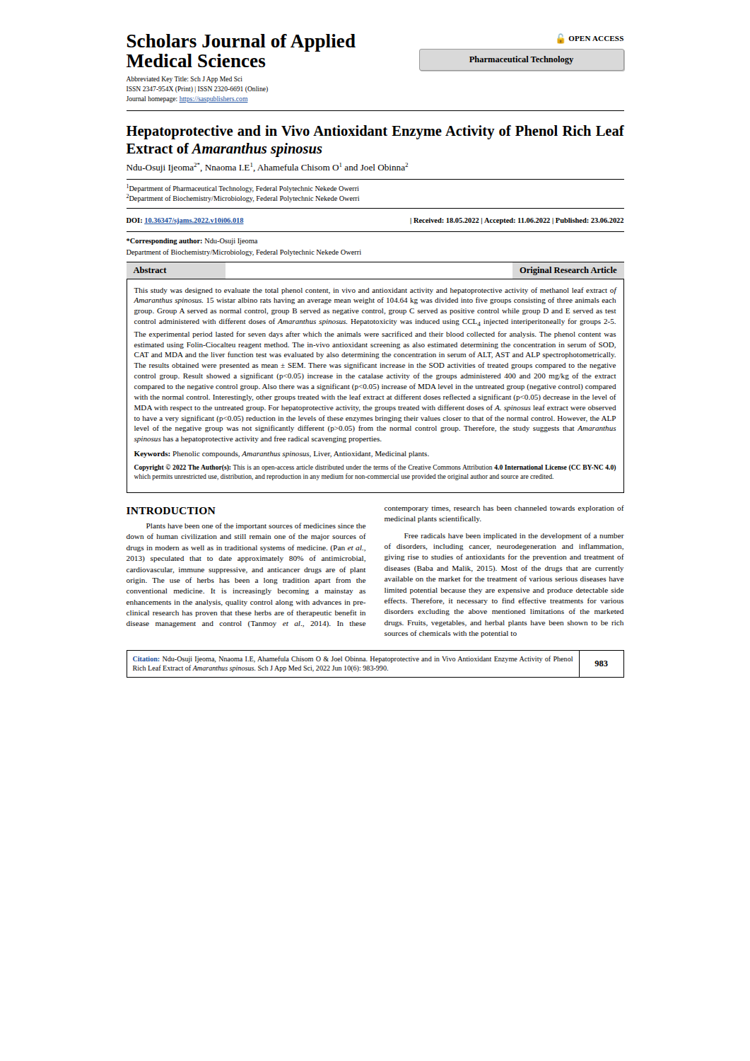Scholars Journal of Applied Medical Sciences
Abbreviated Key Title: Sch J App Med Sci
ISSN 2347-954X (Print) | ISSN 2320-6691 (Online)
Journal homepage: https://saspublishers.com
🔓OPEN ACCESS
Pharmaceutical Technology
Hepatoprotective and in Vivo Antioxidant Enzyme Activity of Phenol Rich Leaf Extract of Amaranthus spinosus
Ndu-Osuji Ijeoma2*, Nnaoma I.E1, Ahamefula Chisom O1 and Joel Obinna2
1Department of Pharmaceutical Technology, Federal Polytechnic Nekede Owerri
2Department of Biochemistry/Microbiology, Federal Polytechnic Nekede Owerri
DOI: 10.36347/sjams.2022.v10i06.018
| Received: 18.05.2022 | Accepted: 11.06.2022 | Published: 23.06.2022
*Corresponding author: Ndu-Osuji Ijeoma
Department of Biochemistry/Microbiology, Federal Polytechnic Nekede Owerri
Abstract
Original Research Article
This study was designed to evaluate the total phenol content, in vivo and antioxidant activity and hepatoprotective activity of methanol leaf extract of Amaranthus spinosus. 15 wistar albino rats having an average mean weight of 104.64 kg was divided into five groups consisting of three animals each group. Group A served as normal control, group B served as negative control, group C served as positive control while group D and E served as test control administered with different doses of Amaranthus spinosus. Hepatotoxicity was induced using CCL4 injected interiperitoneally for groups 2-5. The experimental period lasted for seven days after which the animals were sacrificed and their blood collected for analysis. The phenol content was estimated using Folin-Ciocalteu reagent method. The in-vivo antioxidant screening as also estimated determining the concentration in serum of SOD, CAT and MDA and the liver function test was evaluated by also determining the concentration in serum of ALT, AST and ALP spectrophotometrically. The results obtained were presented as mean ± SEM. There was significant increase in the SOD activities of treated groups compared to the negative control group. Result showed a significant (p<0.05) increase in the catalase activity of the groups administered 400 and 200 mg/kg of the extract compared to the negative control group. Also there was a significant (p<0.05) increase of MDA level in the untreated group (negative control) compared with the normal control. Interestingly, other groups treated with the leaf extract at different doses reflected a significant (p<0.05) decrease in the level of MDA with respect to the untreated group. For hepatoprotective activity, the groups treated with different doses of A. spinosus leaf extract were observed to have a very significant (p<0.05) reduction in the levels of these enzymes bringing their values closer to that of the normal control. However, the ALP level of the negative group was not significantly different (p>0.05) from the normal control group. Therefore, the study suggests that Amaranthus spinosus has a hepatoprotective activity and free radical scavenging properties.
Keywords: Phenolic compounds, Amaranthus spinosus, Liver, Antioxidant, Medicinal plants.
Copyright © 2022 The Author(s): This is an open-access article distributed under the terms of the Creative Commons Attribution 4.0 International License (CC BY-NC 4.0) which permits unrestricted use, distribution, and reproduction in any medium for non-commercial use provided the original author and source are credited.
Introduction
Plants have been one of the important sources of medicines since the down of human civilization and still remain one of the major sources of drugs in modern as well as in traditional systems of medicine. (Pan et al., 2013) speculated that to date approximately 80% of antimicrobial, cardiovascular, immune suppressive, and anticancer drugs are of plant origin. The use of herbs has been a long tradition apart from the conventional medicine. It is increasingly becoming a mainstay as enhancements in the analysis, quality control along with advances in pre-clinical research has proven that these herbs are of therapeutic benefit in disease management and control (Tanmoy et al., 2014). In these contemporary times, research has been channeled towards exploration of medicinal plants scientifically.
Free radicals have been implicated in the development of a number of disorders, including cancer, neurodegeneration and inflammation, giving rise to studies of antioxidants for the prevention and treatment of diseases (Baba and Malik, 2015). Most of the drugs that are currently available on the market for the treatment of various serious diseases have limited potential because they are expensive and produce detectable side effects. Therefore, it necessary to find effective treatments for various disorders excluding the above mentioned limitations of the marketed drugs. Fruits, vegetables, and herbal plants have been shown to be rich sources of chemicals with the potential to
Citation: Ndu-Osuji Ijeoma, Nnaoma I.E, Ahamefula Chisom O & Joel Obinna. Hepatoprotective and in Vivo Antioxidant Enzyme Activity of Phenol Rich Leaf Extract of Amaranthus spinosus. Sch J App Med Sci, 2022 Jun 10(6): 983-990.
983